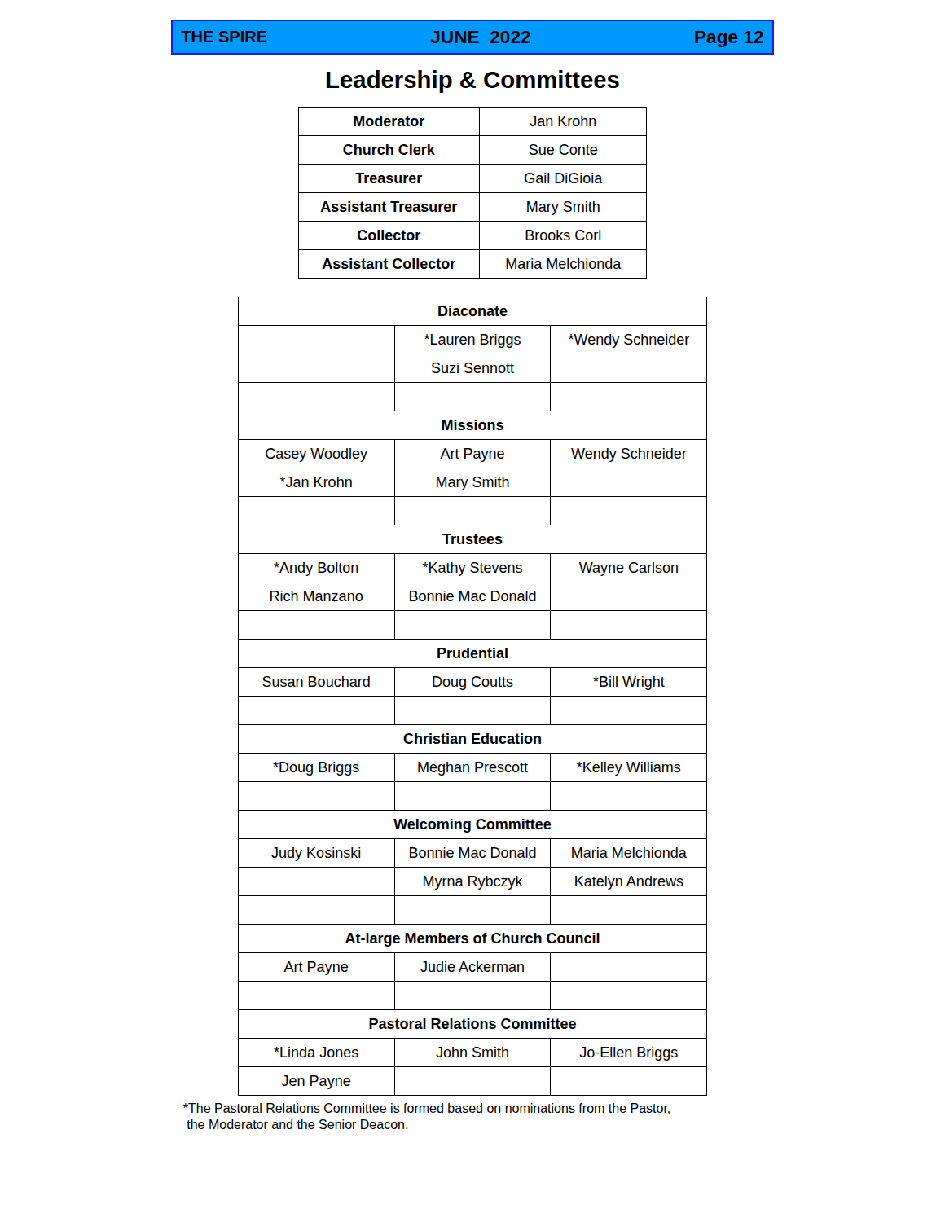THE SPIRE
JUNE 2022
Page 12
Leadership & Committees
| Moderator | Jan Krohn |
| Church Clerk | Sue Conte |
| Treasurer | Gail DiGioia |
| Assistant Treasurer | Mary Smith |
| Collector | Brooks Corl |
| Assistant Collector | Maria Melchionda |
| Diaconate |
| | *Lauren Briggs | *Wendy Schneider |
| | Suzi Sennott | |
| Missions |
| Casey Woodley | Art Payne | Wendy Schneider |
| *Jan Krohn | Mary Smith | |
| Trustees |
| *Andy Bolton | *Kathy Stevens | Wayne Carlson |
| Rich Manzano | Bonnie Mac Donald | |
| Prudential |
| Susan Bouchard | Doug Coutts | *Bill Wright |
| Christian Education |
| *Doug Briggs | Meghan Prescott | *Kelley Williams |
| Welcoming Committee |
| Judy Kosinski | Bonnie Mac Donald | Maria Melchionda |
| | Myrna Rybczyk | Katelyn Andrews |
| At-large Members of Church Council |
| Art Payne | Judie Ackerman | |
| Pastoral Relations Committee |
| *Linda Jones | John Smith | Jo-Ellen Briggs |
| Jen Payne | | |
*The Pastoral Relations Committee is formed based on nominations from the Pastor,
the Moderator and the Senior Deacon.